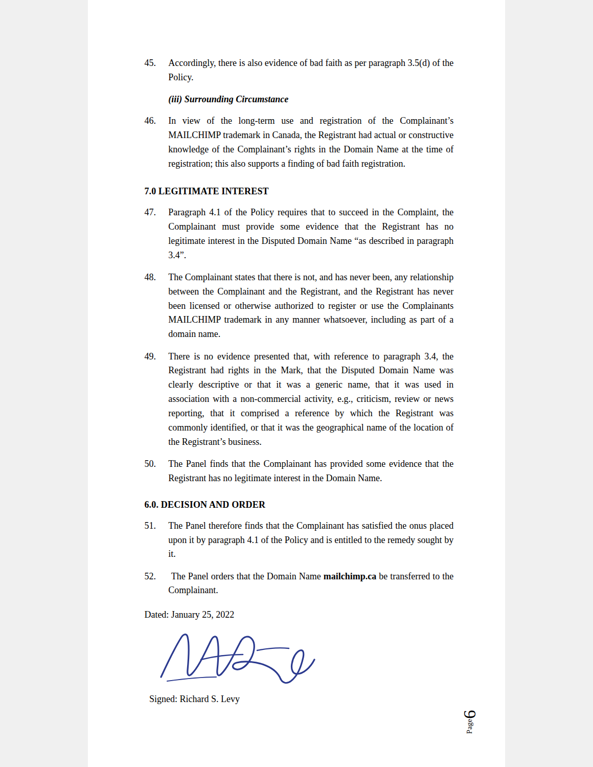45. Accordingly, there is also evidence of bad faith as per paragraph 3.5(d) of the Policy.
(iii) Surrounding Circumstance
46. In view of the long-term use and registration of the Complainant’s MAILCHIMP trademark in Canada, the Registrant had actual or constructive knowledge of the Complainant’s rights in the Domain Name at the time of registration; this also supports a finding of bad faith registration.
7.0 LEGITIMATE INTEREST
47. Paragraph 4.1 of the Policy requires that to succeed in the Complaint, the Complainant must provide some evidence that the Registrant has no legitimate interest in the Disputed Domain Name “as described in paragraph 3.4”.
48. The Complainant states that there is not, and has never been, any relationship between the Complainant and the Registrant, and the Registrant has never been licensed or otherwise authorized to register or use the Complainants MAILCHIMP trademark in any manner whatsoever, including as part of a domain name.
49. There is no evidence presented that, with reference to paragraph 3.4, the Registrant had rights in the Mark, that the Disputed Domain Name was clearly descriptive or that it was a generic name, that it was used in association with a non-commercial activity, e.g., criticism, review or news reporting, that it comprised a reference by which the Registrant was commonly identified, or that it was the geographical name of the location of the Registrant’s business.
50. The Panel finds that the Complainant has provided some evidence that the Registrant has no legitimate interest in the Domain Name.
6.0. DECISION AND ORDER
51. The Panel therefore finds that the Complainant has satisfied the onus placed upon it by paragraph 4.1 of the Policy and is entitled to the remedy sought by it.
52. The Panel orders that the Domain Name mailchimp.ca be transferred to the Complainant.
Dated: January 25, 2022
Signed: Richard S. Levy
Page6